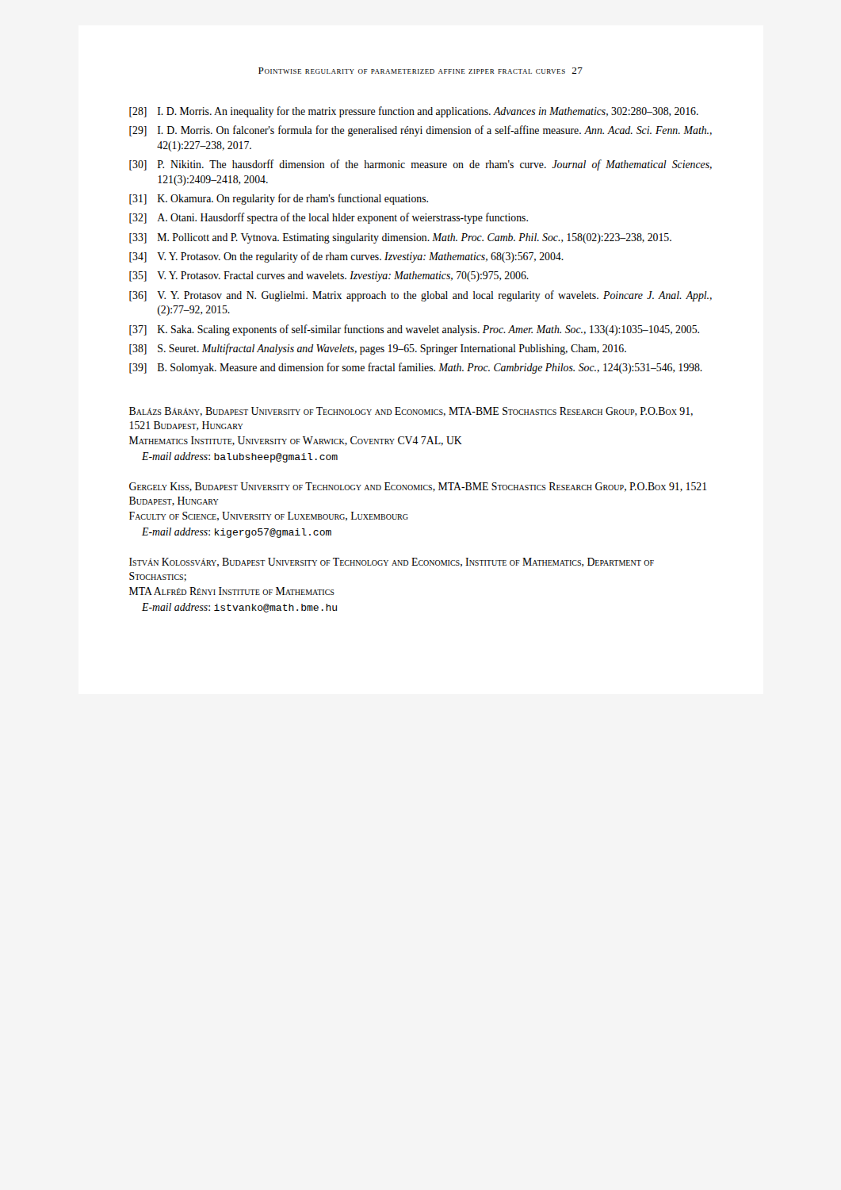Pointwise regularity of parameterized affine zipper fractal curves 27
[28] I. D. Morris. An inequality for the matrix pressure function and applications. Advances in Mathematics, 302:280–308, 2016.
[29] I. D. Morris. On falconer's formula for the generalised rényi dimension of a self-affine measure. Ann. Acad. Sci. Fenn. Math., 42(1):227–238, 2017.
[30] P. Nikitin. The hausdorff dimension of the harmonic measure on de rham's curve. Journal of Mathematical Sciences, 121(3):2409–2418, 2004.
[31] K. Okamura. On regularity for de rham's functional equations.
[32] A. Otani. Hausdorff spectra of the local hlder exponent of weierstrass-type functions.
[33] M. Pollicott and P. Vytnova. Estimating singularity dimension. Math. Proc. Camb. Phil. Soc., 158(02):223–238, 2015.
[34] V. Y. Protasov. On the regularity of de rham curves. Izvestiya: Mathematics, 68(3):567, 2004.
[35] V. Y. Protasov. Fractal curves and wavelets. Izvestiya: Mathematics, 70(5):975, 2006.
[36] V. Y. Protasov and N. Guglielmi. Matrix approach to the global and local regularity of wavelets. Poincare J. Anal. Appl., (2):77–92, 2015.
[37] K. Saka. Scaling exponents of self-similar functions and wavelet analysis. Proc. Amer. Math. Soc., 133(4):1035–1045, 2005.
[38] S. Seuret. Multifractal Analysis and Wavelets, pages 19–65. Springer International Publishing, Cham, 2016.
[39] B. Solomyak. Measure and dimension for some fractal families. Math. Proc. Cambridge Philos. Soc., 124(3):531–546, 1998.
Balázs Bárány, Budapest University of Technology and Economics, MTA-BME Stochastics Research Group, P.O.Box 91, 1521 Budapest, Hungary
Mathematics Institute, University of Warwick, Coventry CV4 7AL, UK
E-mail address: balubsheep@gmail.com
Gergely Kiss, Budapest University of Technology and Economics, MTA-BME Stochastics Research Group, P.O.Box 91, 1521 Budapest, Hungary
Faculty of Science, University of Luxembourg, Luxembourg
E-mail address: kigergo57@gmail.com
István Kolossváry, Budapest University of Technology and Economics, Institute of Mathematics, Department of Stochastics;
MTA Alfréd Rényi Institute of Mathematics
E-mail address: istvanko@math.bme.hu